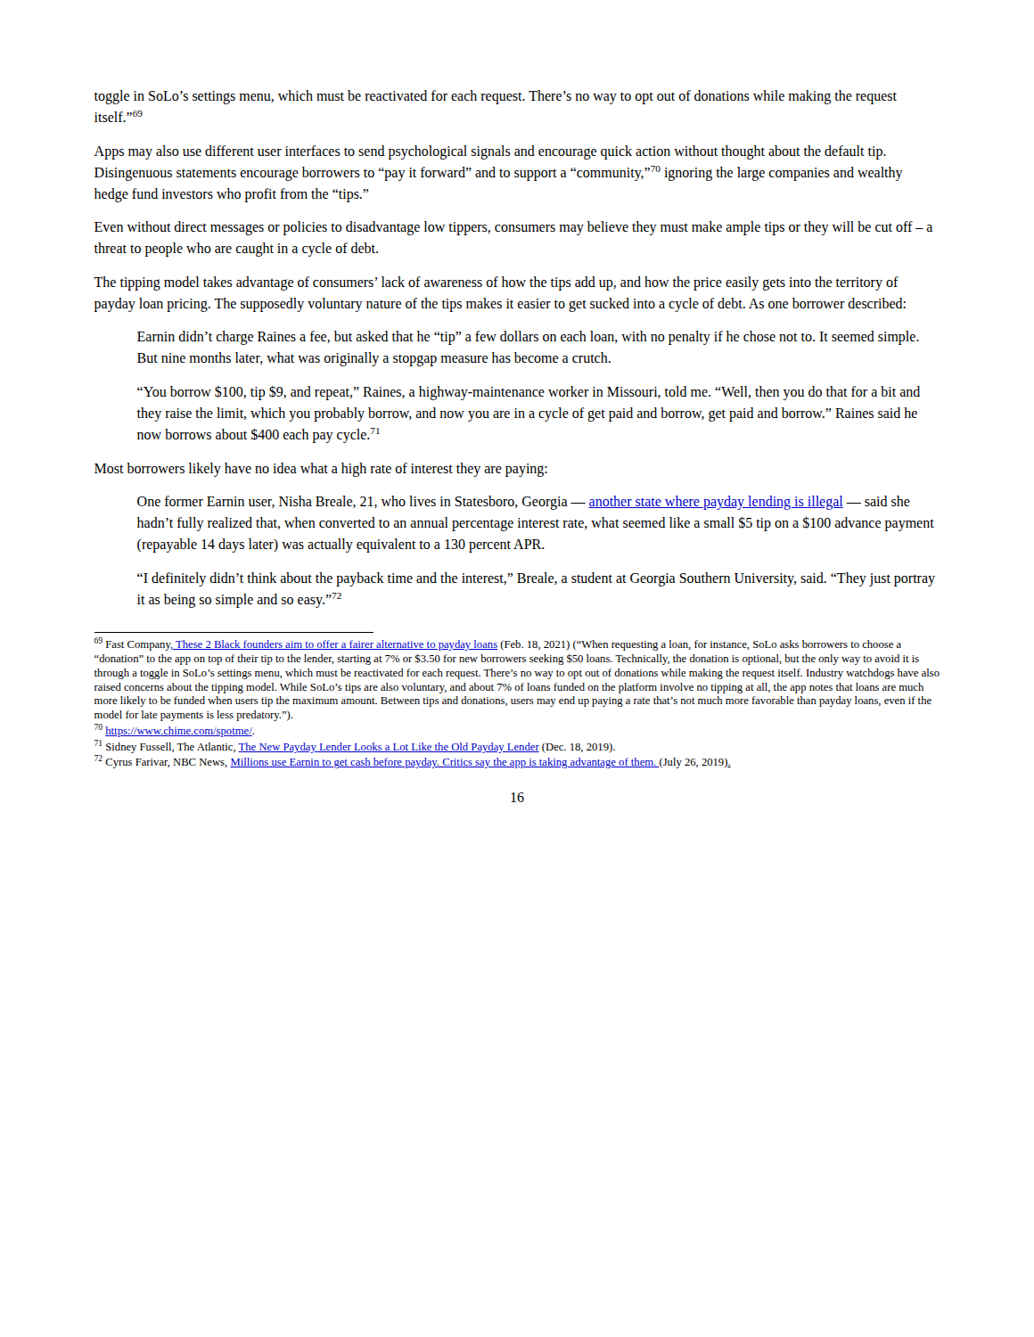toggle in SoLo’s settings menu, which must be reactivated for each request. There’s no way to opt out of donations while making the request itself.”69
Apps may also use different user interfaces to send psychological signals and encourage quick action without thought about the default tip. Disingenuous statements encourage borrowers to “pay it forward” and to support a “community,”70 ignoring the large companies and wealthy hedge fund investors who profit from the “tips.”
Even without direct messages or policies to disadvantage low tippers, consumers may believe they must make ample tips or they will be cut off – a threat to people who are caught in a cycle of debt.
The tipping model takes advantage of consumers’ lack of awareness of how the tips add up, and how the price easily gets into the territory of payday loan pricing. The supposedly voluntary nature of the tips makes it easier to get sucked into a cycle of debt. As one borrower described:
Earnin didn’t charge Raines a fee, but asked that he “tip” a few dollars on each loan, with no penalty if he chose not to. It seemed simple. But nine months later, what was originally a stopgap measure has become a crutch.
“You borrow $100, tip $9, and repeat,” Raines, a highway-maintenance worker in Missouri, told me. “Well, then you do that for a bit and they raise the limit, which you probably borrow, and now you are in a cycle of get paid and borrow, get paid and borrow.” Raines said he now borrows about $400 each pay cycle.71
Most borrowers likely have no idea what a high rate of interest they are paying:
One former Earnin user, Nisha Breale, 21, who lives in Statesboro, Georgia — another state where payday lending is illegal — said she hadn’t fully realized that, when converted to an annual percentage interest rate, what seemed like a small $5 tip on a $100 advance payment (repayable 14 days later) was actually equivalent to a 130 percent APR.
“I definitely didn’t think about the payback time and the interest,” Breale, a student at Georgia Southern University, said. “They just portray it as being so simple and so easy.”72
69 Fast Company, These 2 Black founders aim to offer a fairer alternative to payday loans (Feb. 18, 2021) (“When requesting a loan, for instance, SoLo asks borrowers to choose a “donation” to the app on top of their tip to the lender, starting at 7% or $3.50 for new borrowers seeking $50 loans. Technically, the donation is optional, but the only way to avoid it is through a toggle in SoLo’s settings menu, which must be reactivated for each request. There’s no way to opt out of donations while making the request itself. Industry watchdogs have also raised concerns about the tipping model. While SoLo’s tips are also voluntary, and about 7% of loans funded on the platform involve no tipping at all, the app notes that loans are much more likely to be funded when users tip the maximum amount. Between tips and donations, users may end up paying a rate that’s not much more favorable than payday loans, even if the model for late payments is less predatory.”).
70 https://www.chime.com/spotme/.
71 Sidney Fussell, The Atlantic, The New Payday Lender Looks a Lot Like the Old Payday Lender (Dec. 18, 2019).
72 Cyrus Farivar, NBC News, Millions use Earnin to get cash before payday. Critics say the app is taking advantage of them. (July 26, 2019).
16